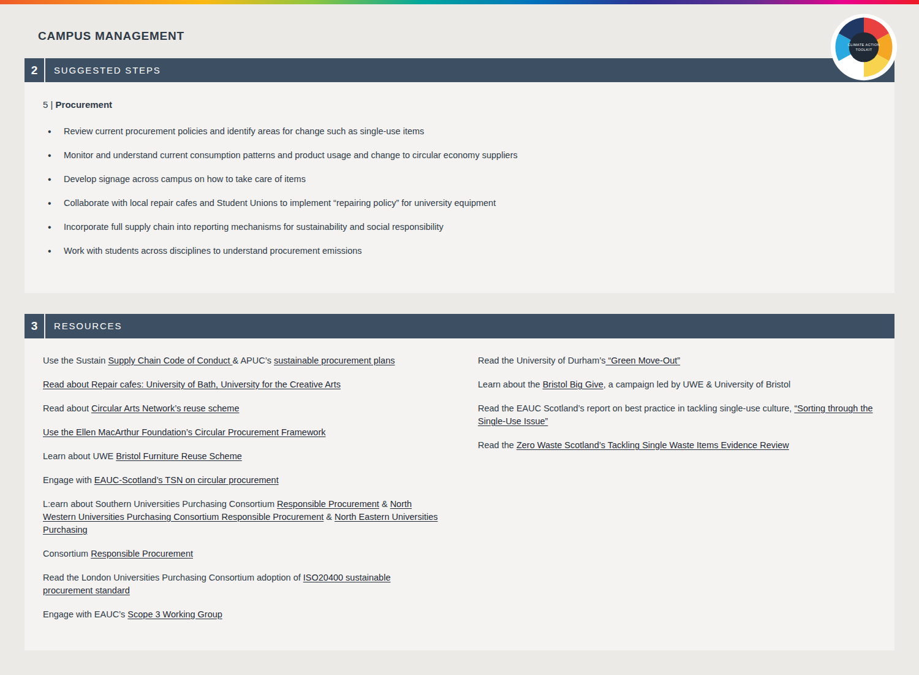CLIMATE ACTION TOOLKIT
Campus Management
2
Suggested Steps
5 | Procurement
Review current procurement policies and identify areas for change such as single-use items
Monitor and understand current consumption patterns and product usage and change to circular economy suppliers
Develop signage across campus on how to take care of items
Collaborate with local repair cafes and Student Unions to implement “repairing policy” for university equipment
Incorporate full supply chain into reporting mechanisms for sustainability and social responsibility
Work with students across disciplines to understand procurement emissions
3
Resources
Use the Sustain Supply Chain Code of Conduct & APUC’s sustainable procurement plans
Read about Repair cafes: University of Bath, University for the Creative Arts
Read about Circular Arts Network’s reuse scheme
Use the Ellen MacArthur Foundation’s Circular Procurement Framework
Learn about UWE Bristol Furniture Reuse Scheme
Engage with EAUC-Scotland’s TSN on circular procurement
L:earn about Southern Universities Purchasing Consortium Responsible Procurement & North Western Universities Purchasing Consortium Responsible Procurement & North Eastern Universities Purchasing
Consortium Responsible Procurement
Read the London Universities Purchasing Consortium adoption of ISO20400 sustainable procurement standard
Engage with EAUC’s Scope 3 Working Group
Read the University of Durham’s “Green Move-Out”
Learn about the Bristol Big Give, a campaign led by UWE & University of Bristol
Read the EAUC Scotland’s report on best practice in tackling single-use culture, “Sorting through the Single-Use Issue”
Read the Zero Waste Scotland’s Tackling Single Waste Items Evidence Review